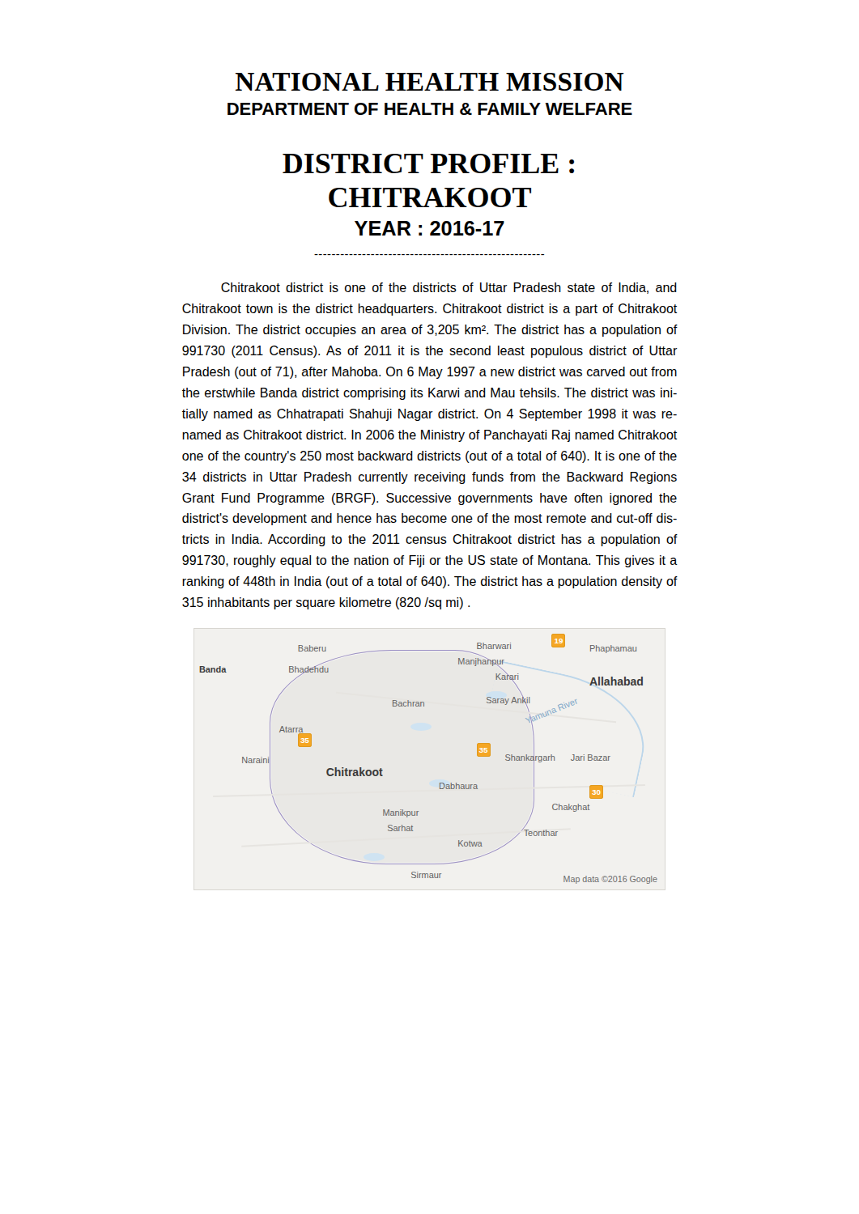NATIONAL HEALTH MISSION
DEPARTMENT OF HEALTH & FAMILY WELFARE
DISTRICT PROFILE : CHITRAKOOT
YEAR : 2016-17
-----------------------------------------------------
Chitrakoot district is one of the districts of Uttar Pradesh state of India, and Chitrakoot town is the district headquarters. Chitrakoot district is a part of Chitrakoot Division. The district occupies an area of 3,205 km². The district has a population of 991730 (2011 Census). As of 2011 it is the second least populous district of Uttar Pradesh (out of 71), after Mahoba. On 6 May 1997 a new district was carved out from the erstwhile Banda district comprising its Karwi and Mau tehsils. The district was initially named as Chhatrapati Shahuji Nagar district. On 4 September 1998 it was renamed as Chitrakoot district. In 2006 the Ministry of Panchayati Raj named Chitrakoot one of the country's 250 most backward districts (out of a total of 640). It is one of the 34 districts in Uttar Pradesh currently receiving funds from the Backward Regions Grant Fund Programme (BRGF). Successive governments have often ignored the district's development and hence has become one of the most remote and cut-off districts in India. According to the 2011 census Chitrakoot district has a population of 991730, roughly equal to the nation of Fiji or the US state of Montana. This gives it a ranking of 448th in India (out of a total of 640). The district has a population density of 315 inhabitants per square kilometre (820 /sq mi) .
Baberu
Bharwari
Manjhanpur
Phaphamau
Banda
Bhadehdu
Karari
Allahabad
Bachran
Saray Ankil
Yamuna River
Atarra
Naraini
Chitrakoot
Shankargarh
Jari Bazar
Dabhaura
Manikpur
Sarhat
Chakghat
Teonthar
Kotwa
Sirmaur
19
35
35
30
Map data ©2016 Google